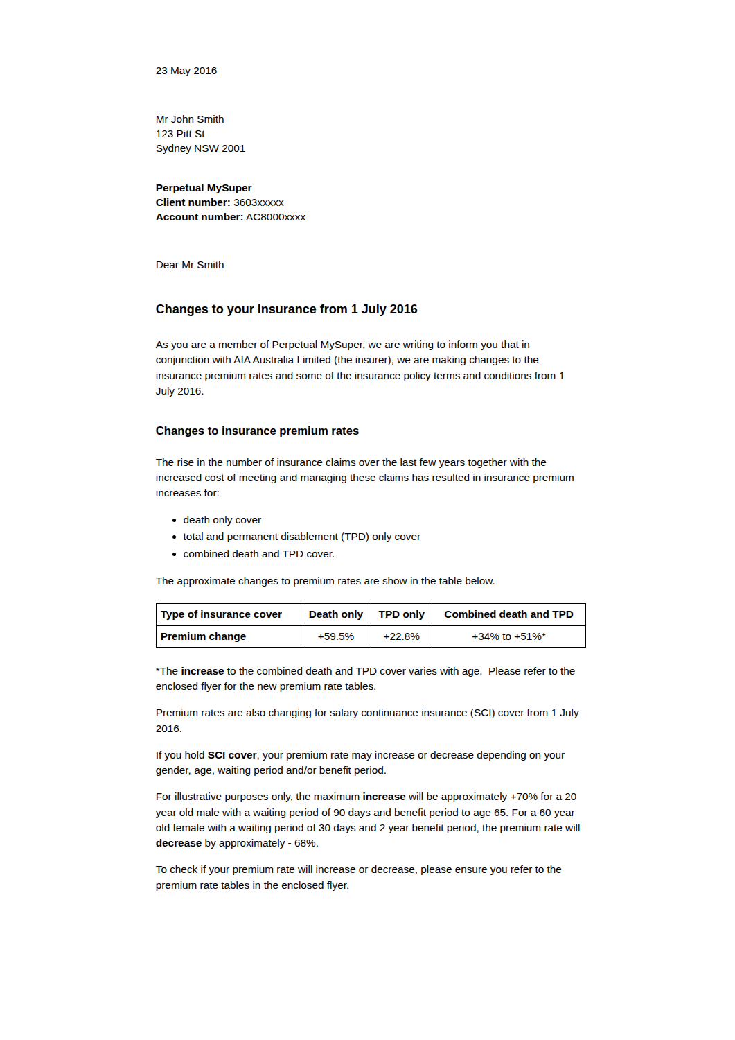23 May 2016
Mr John Smith
123 Pitt St
Sydney NSW 2001
Perpetual MySuper
Client number: 3603xxxxx
Account number: AC8000xxxx
Dear Mr Smith
Changes to your insurance from 1 July 2016
As you are a member of Perpetual MySuper, we are writing to inform you that in conjunction with AIA Australia Limited (the insurer), we are making changes to the insurance premium rates and some of the insurance policy terms and conditions from 1 July 2016.
Changes to insurance premium rates
The rise in the number of insurance claims over the last few years together with the increased cost of meeting and managing these claims has resulted in insurance premium increases for:
death only cover
total and permanent disablement (TPD) only cover
combined death and TPD cover.
The approximate changes to premium rates are show in the table below.
| Type of insurance cover | Death only | TPD only | Combined death and TPD |
| --- | --- | --- | --- |
| Premium change | +59.5% | +22.8% | +34% to +51%* |
*The increase to the combined death and TPD cover varies with age. Please refer to the enclosed flyer for the new premium rate tables.
Premium rates are also changing for salary continuance insurance (SCI) cover from 1 July 2016.
If you hold SCI cover, your premium rate may increase or decrease depending on your gender, age, waiting period and/or benefit period.
For illustrative purposes only, the maximum increase will be approximately +70% for a 20 year old male with a waiting period of 90 days and benefit period to age 65. For a 60 year old female with a waiting period of 30 days and 2 year benefit period, the premium rate will decrease by approximately - 68%.
To check if your premium rate will increase or decrease, please ensure you refer to the premium rate tables in the enclosed flyer.